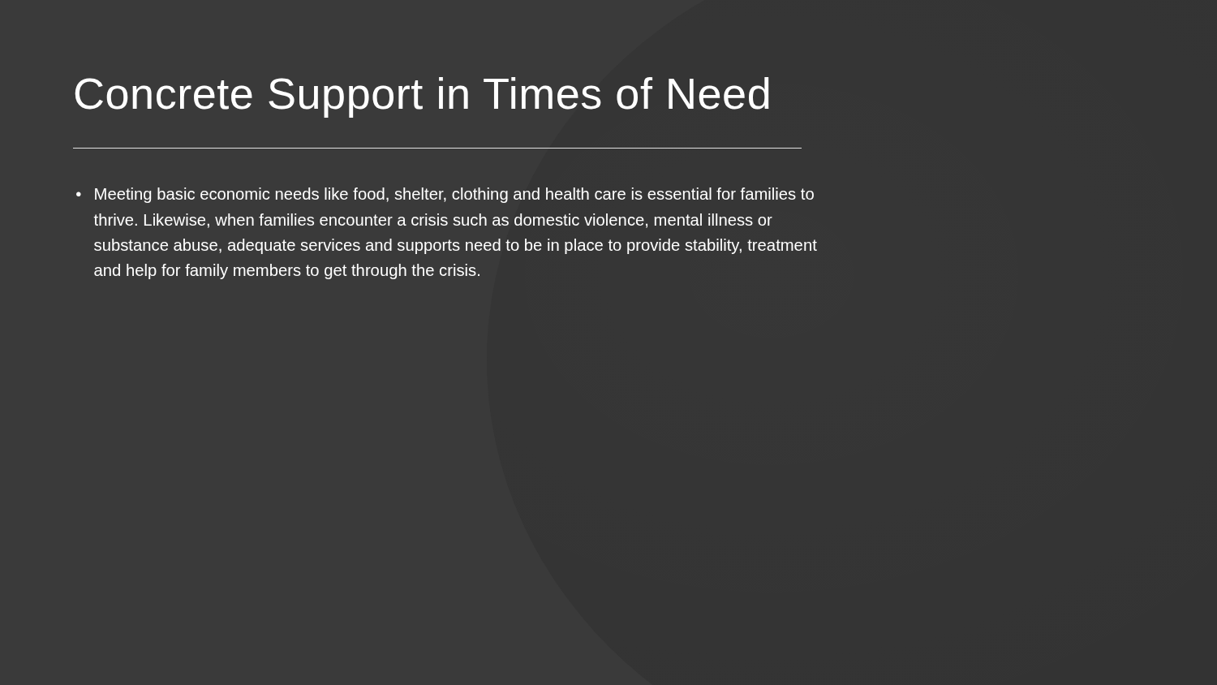Concrete Support in Times of Need
Meeting basic economic needs like food, shelter, clothing and health care is essential for families to thrive. Likewise, when families encounter a crisis such as domestic violence, mental illness or substance abuse, adequate services and supports need to be in place to provide stability, treatment and help for family members to get through the crisis.